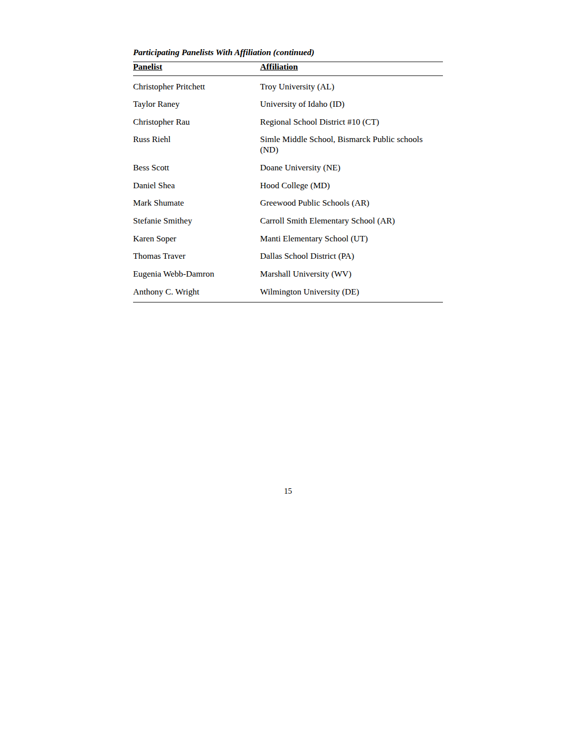Participating Panelists With Affiliation (continued)
| Panelist | Affiliation |
| --- | --- |
| Christopher Pritchett | Troy University (AL) |
| Taylor Raney | University of Idaho (ID) |
| Christopher Rau | Regional School District #10 (CT) |
| Russ Riehl | Simle Middle School, Bismarck Public schools (ND) |
| Bess Scott | Doane University (NE) |
| Daniel Shea | Hood College (MD) |
| Mark Shumate | Greewood Public Schools (AR) |
| Stefanie Smithey | Carroll Smith Elementary School (AR) |
| Karen Soper | Manti Elementary School (UT) |
| Thomas Traver | Dallas School District (PA) |
| Eugenia Webb-Damron | Marshall University (WV) |
| Anthony C. Wright | Wilmington University (DE) |
15